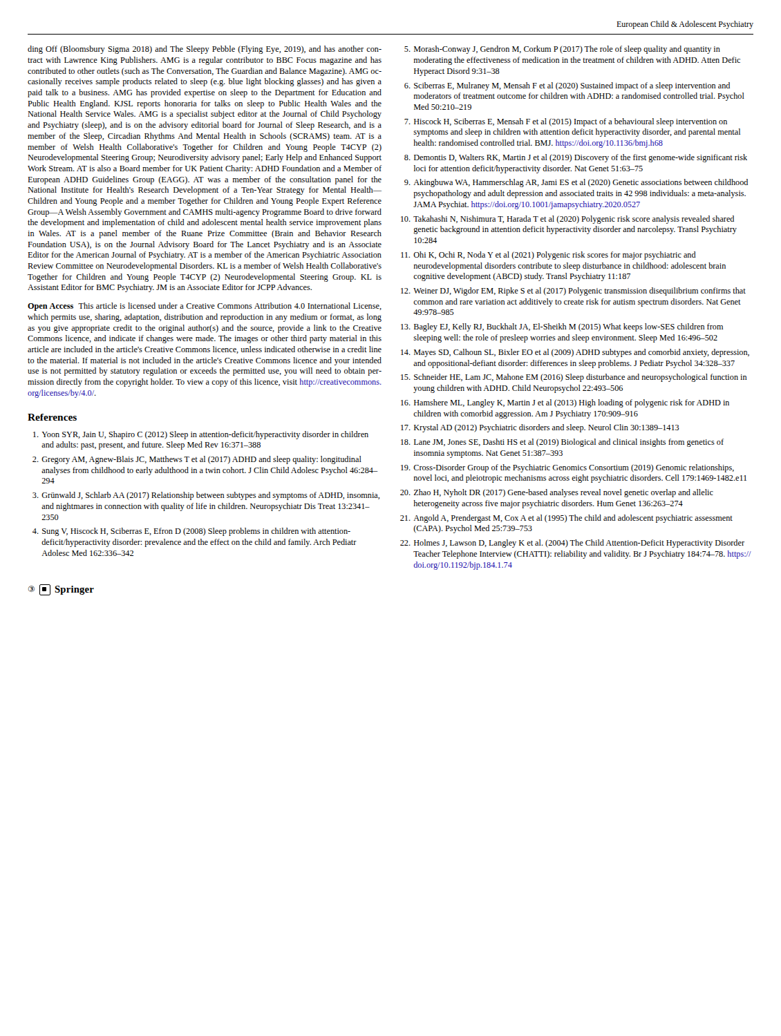European Child & Adolescent Psychiatry
ding Off (Bloomsbury Sigma 2018) and The Sleepy Pebble (Flying Eye, 2019), and has another contract with Lawrence King Publishers. AMG is a regular contributor to BBC Focus magazine and has contributed to other outlets (such as The Conversation, The Guardian and Balance Magazine). AMG occasionally receives sample products related to sleep (e.g. blue light blocking glasses) and has given a paid talk to a business. AMG has provided expertise on sleep to the Department for Education and Public Health England. KJSL reports honoraria for talks on sleep to Public Health Wales and the National Health Service Wales. AMG is a specialist subject editor at the Journal of Child Psychology and Psychiatry (sleep), and is on the advisory editorial board for Journal of Sleep Research, and is a member of the Sleep, Circadian Rhythms And Mental Health in Schools (SCRAMS) team. AT is a member of Welsh Health Collaborative's Together for Children and Young People T4CYP (2) Neurodevelopmental Steering Group; Neurodiversity advisory panel; Early Help and Enhanced Support Work Stream. AT is also a Board member for UK Patient Charity: ADHD Foundation and a Member of European ADHD Guidelines Group (EAGG). AT was a member of the consultation panel for the National Institute for Health's Research Development of a Ten-Year Strategy for Mental Health—Children and Young People and a member Together for Children and Young People Expert Reference Group—A Welsh Assembly Government and CAMHS multi-agency Programme Board to drive forward the development and implementation of child and adolescent mental health service improvement plans in Wales. AT is a panel member of the Ruane Prize Committee (Brain and Behavior Research Foundation USA), is on the Journal Advisory Board for The Lancet Psychiatry and is an Associate Editor for the American Journal of Psychiatry. AT is a member of the American Psychiatric Association Review Committee on Neurodevelopmental Disorders. KL is a member of Welsh Health Collaborative's Together for Children and Young People T4CYP (2) Neurodevelopmental Steering Group. KL is Assistant Editor for BMC Psychiatry. JM is an Associate Editor for JCPP Advances.
Open Access This article is licensed under a Creative Commons Attribution 4.0 International License, which permits use, sharing, adaptation, distribution and reproduction in any medium or format, as long as you give appropriate credit to the original author(s) and the source, provide a link to the Creative Commons licence, and indicate if changes were made. The images or other third party material in this article are included in the article's Creative Commons licence, unless indicated otherwise in a credit line to the material. If material is not included in the article's Creative Commons licence and your intended use is not permitted by statutory regulation or exceeds the permitted use, you will need to obtain permission directly from the copyright holder. To view a copy of this licence, visit http://creativecommons.org/licenses/by/4.0/.
References
Yoon SYR, Jain U, Shapiro C (2012) Sleep in attention-deficit/hyperactivity disorder in children and adults: past, present, and future. Sleep Med Rev 16:371–388
Gregory AM, Agnew-Blais JC, Matthews T et al (2017) ADHD and sleep quality: longitudinal analyses from childhood to early adulthood in a twin cohort. J Clin Child Adolesc Psychol 46:284–294
Grünwald J, Schlarb AA (2017) Relationship between subtypes and symptoms of ADHD, insomnia, and nightmares in connection with quality of life in children. Neuropsychiatr Dis Treat 13:2341–2350
Sung V, Hiscock H, Sciberras E, Efron D (2008) Sleep problems in children with attention-deficit/hyperactivity disorder: prevalence and the effect on the child and family. Arch Pediatr Adolesc Med 162:336–342
Morash-Conway J, Gendron M, Corkum P (2017) The role of sleep quality and quantity in moderating the effectiveness of medication in the treatment of children with ADHD. Atten Defic Hyperact Disord 9:31–38
Sciberras E, Mulraney M, Mensah F et al (2020) Sustained impact of a sleep intervention and moderators of treatment outcome for children with ADHD: a randomised controlled trial. Psychol Med 50:210–219
Hiscock H, Sciberras E, Mensah F et al (2015) Impact of a behavioural sleep intervention on symptoms and sleep in children with attention deficit hyperactivity disorder, and parental mental health: randomised controlled trial. BMJ. https://doi.org/10.1136/bmj.h68
Demontis D, Walters RK, Martin J et al (2019) Discovery of the first genome-wide significant risk loci for attention deficit/hyperactivity disorder. Nat Genet 51:63–75
Akingbuwa WA, Hammerschlag AR, Jami ES et al (2020) Genetic associations between childhood psychopathology and adult depression and associated traits in 42 998 individuals: a meta-analysis. JAMA Psychiat. https://doi.org/10.1001/jamapsychiatry.2020.0527
Takahashi N, Nishimura T, Harada T et al (2020) Polygenic risk score analysis revealed shared genetic background in attention deficit hyperactivity disorder and narcolepsy. Transl Psychiatry 10:284
Ohi K, Ochi R, Noda Y et al (2021) Polygenic risk scores for major psychiatric and neurodevelopmental disorders contribute to sleep disturbance in childhood: adolescent brain cognitive development (ABCD) study. Transl Psychiatry 11:187
Weiner DJ, Wigdor EM, Ripke S et al (2017) Polygenic transmission disequilibrium confirms that common and rare variation act additively to create risk for autism spectrum disorders. Nat Genet 49:978–985
Bagley EJ, Kelly RJ, Buckhalt JA, El-Sheikh M (2015) What keeps low-SES children from sleeping well: the role of presleep worries and sleep environment. Sleep Med 16:496–502
Mayes SD, Calhoun SL, Bixler EO et al (2009) ADHD subtypes and comorbid anxiety, depression, and oppositional-defiant disorder: differences in sleep problems. J Pediatr Psychol 34:328–337
Schneider HE, Lam JC, Mahone EM (2016) Sleep disturbance and neuropsychological function in young children with ADHD. Child Neuropsychol 22:493–506
Hamshere ML, Langley K, Martin J et al (2013) High loading of polygenic risk for ADHD in children with comorbid aggression. Am J Psychiatry 170:909–916
Krystal AD (2012) Psychiatric disorders and sleep. Neurol Clin 30:1389–1413
Lane JM, Jones SE, Dashti HS et al (2019) Biological and clinical insights from genetics of insomnia symptoms. Nat Genet 51:387–393
Cross-Disorder Group of the Psychiatric Genomics Consortium (2019) Genomic relationships, novel loci, and pleiotropic mechanisms across eight psychiatric disorders. Cell 179:1469-1482.e11
Zhao H, Nyholt DR (2017) Gene-based analyses reveal novel genetic overlap and allelic heterogeneity across five major psychiatric disorders. Hum Genet 136:263–274
Angold A, Prendergast M, Cox A et al (1995) The child and adolescent psychiatric assessment (CAPA). Psychol Med 25:739–753
Holmes J, Lawson D, Langley K et al. (2004) The Child Attention-Deficit Hyperactivity Disorder Teacher Telephone Interview (CHATTI): reliability and validity. Br J Psychiatry 184:74–78. https://doi.org/10.1192/bjp.184.1.74
③ Springer